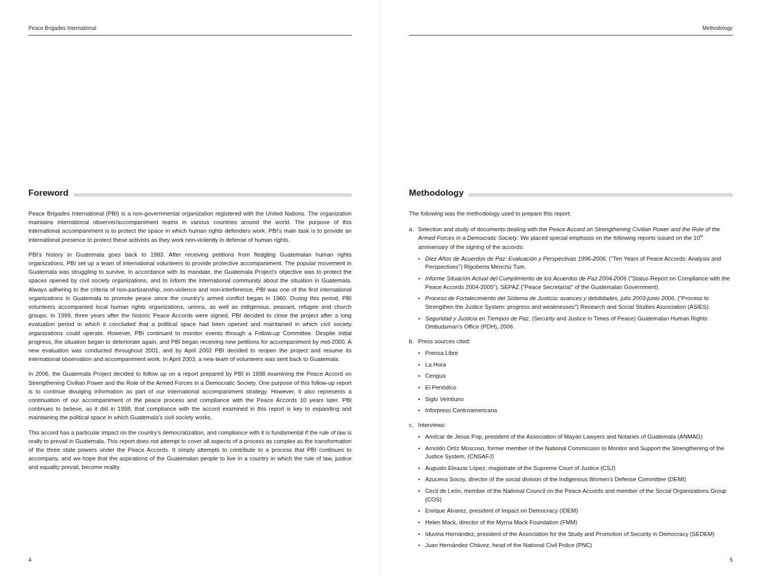Peace Brigades International
Foreword
Peace Brigades International (PBI) is a non-governmental organization registered with the United Nations. The organization maintains international observer/accompaniment teams in various countries around the world. The purpose of this international accompaniment is to protect the space in which human rights defenders work. PBI's main task is to provide an international presence to protect these activists as they work non-violently in defense of human rights.
PBI's history in Guatemala goes back to 1983. After receiving petitions from fledgling Guatemalan human rights organizations, PBI set up a team of international volunteers to provide protective accompaniment. The popular movement in Guatemala was struggling to survive. In accordance with its mandate, the Guatemala Project's objective was to protect the spaces opened by civil society organizations, and to inform the international community about the situation in Guatemala. Always adhering to the criteria of non-partisanship, non-violence and non-interference, PBI was one of the first international organizations in Guatemala to promote peace since the country's armed conflict began in 1960. During this period, PBI volunteers accompanied local human rights organizations, unions, as well as indigenous, peasant, refugee and church groups. In 1999, three years after the historic Peace Accords were signed, PBI decided to close the project after a long evaluation period in which it concluded that a political space had been opened and maintained in which civil society organizations could operate. However, PBI continued to monitor events through a Follow-up Committee. Despite initial progress, the situation began to deteriorate again, and PBI began receiving new petitions for accompaniment by mid-2000. A new evaluation was conducted throughout 2001, and by April 2002 PBI decided to reopen the project and resume its international observation and accompaniment work. In April 2003, a new team of volunteers was sent back to Guatemala.
In 2006, the Guatemala Project decided to follow up on a report prepared by PBI in 1998 examining the Peace Accord on Strengthening Civilian Power and the Role of the Armed Forces in a Democratic Society. One purpose of this follow-up report is to continue divulging information as part of our international accompaniment strategy. However, it also represents a continuation of our accompaniment of the peace process and compliance with the Peace Accords 10 years later. PBI continues to believe, as it did in 1998, that compliance with the accord examined in this report is key to expanding and maintaining the political space in which Guatemala's civil society works.
This accord has a particular impact on the country's democratization, and compliance with it is fundamental if the rule of law is really to prevail in Guatemala. This report does not attempt to cover all aspects of a process as complex as the transformation of the three state powers under the Peace Accords. It simply attempts to contribute to a process that PBI continues to accompany, and we hope that the aspirations of the Guatemalan people to live in a country in which the rule of law, justice and equality prevail, become reality.
4
Methodology
Methodology
The following was the methodology used to prepare this report:
a. Selection and study of documents dealing with the Peace Accord on Strengthening Civilian Power and the Role of the Armed Forces in a Democratic Society. We placed special emphasis on the following reports issued on the 10th anniversary of the signing of the accords:
Diez Años de Acuerdos de Paz: Evaluación y Perspectivas 1996-2006, ("Ten Years of Peace Accords: Analysis and Perspectives") Rigoberta Menchú Tum.
Informe Situación Actual del Cumplimiento de los Acuerdos de Paz 2004-2006 ("Status Report on Compliance with the Peace Accords 2004-2005"), SEPAZ ("Peace Secretariat" of the Guatemalan Government).
Proceso de Fortalecimiento del Sistema de Justicia: avances y debilidades, julio 2003-junio 2006, ("Process to Strengthen the Justice System: progress and weaknesses") Research and Social Studies Association (ASIES).
Seguridad y Justicia en Tiempos de Paz, (Security and Justice in Times of Peace) Guatemalan Human Rights Ombudsman's Office (PDH), 2006.
b. Press sources cited:
Prensa Libre
La Hora
Cerigua
El Periódico
Siglo Veintiuno
Inforpress Centroamericana
c. Interviews:
Amílcar de Jesús Pop, president of the Association of Mayan Lawyers and Notaries of Guatemala (ANMAG)
Arnoldo Ortíz Moscoso, former member of the National Commission to Monitor and Support the Strengthening of the Justice System, (CNSAFJ)
Augusto Eleazar López, magistrate of the Supreme Court of Justice (CSJ)
Azucena Socoy, director of the social division of the Indigenous Women's Defense Committee (DEMI)
Cecil de León, member of the National Council on the Peace Accords and member of the Social Organizations Group (COS)
Enrique Álvarez, president of Impact on Democracy (IDEM)
Helen Mack, director of the Myrna Mack Foundation (FMM)
Iduvina Hernández, president of the Association for the Study and Promotion of Security in Democracy (SEDEM)
Juan Hernández Chávez, head of the National Civil Police (PNC)
5